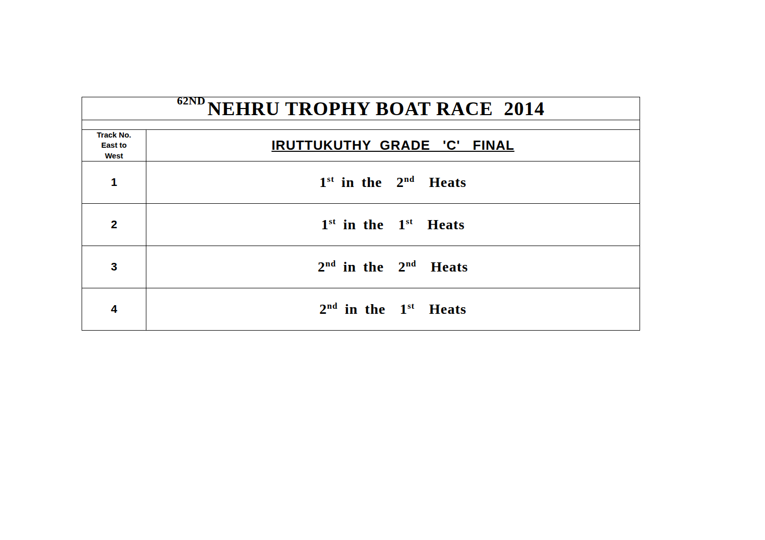| 62ND NEHRU TROPHY BOAT RACE 2014 |
| Track No. East to West | IRUTTUKUTHY GRADE 'C' FINAL |
| 1 | 1 st in the 2 nd Heats |
| 2 | 1 st in the 1 st Heats |
| 3 | 2 nd in the 2 nd Heats |
| 4 | 2 nd in the 1 st Heats |